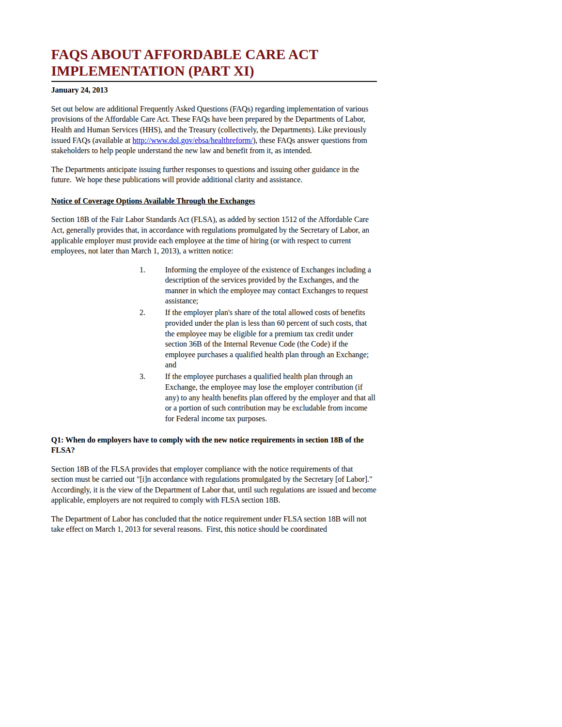FAQS ABOUT AFFORDABLE CARE ACT
IMPLEMENTATION (PART XI)
January 24, 2013
Set out below are additional Frequently Asked Questions (FAQs) regarding implementation of various provisions of the Affordable Care Act. These FAQs have been prepared by the Departments of Labor, Health and Human Services (HHS), and the Treasury (collectively, the Departments). Like previously issued FAQs (available at http://www.dol.gov/ebsa/healthreform/), these FAQs answer questions from stakeholders to help people understand the new law and benefit from it, as intended.
The Departments anticipate issuing further responses to questions and issuing other guidance in the future. We hope these publications will provide additional clarity and assistance.
Notice of Coverage Options Available Through the Exchanges
Section 18B of the Fair Labor Standards Act (FLSA), as added by section 1512 of the Affordable Care Act, generally provides that, in accordance with regulations promulgated by the Secretary of Labor, an applicable employer must provide each employee at the time of hiring (or with respect to current employees, not later than March 1, 2013), a written notice:
Informing the employee of the existence of Exchanges including a description of the services provided by the Exchanges, and the manner in which the employee may contact Exchanges to request assistance;
If the employer plan's share of the total allowed costs of benefits provided under the plan is less than 60 percent of such costs, that the employee may be eligible for a premium tax credit under section 36B of the Internal Revenue Code (the Code) if the employee purchases a qualified health plan through an Exchange; and
If the employee purchases a qualified health plan through an Exchange, the employee may lose the employer contribution (if any) to any health benefits plan offered by the employer and that all or a portion of such contribution may be excludable from income for Federal income tax purposes.
Q1: When do employers have to comply with the new notice requirements in section 18B of the FLSA?
Section 18B of the FLSA provides that employer compliance with the notice requirements of that section must be carried out "[i]n accordance with regulations promulgated by the Secretary [of Labor]." Accordingly, it is the view of the Department of Labor that, until such regulations are issued and become applicable, employers are not required to comply with FLSA section 18B.
The Department of Labor has concluded that the notice requirement under FLSA section 18B will not take effect on March 1, 2013 for several reasons. First, this notice should be coordinated